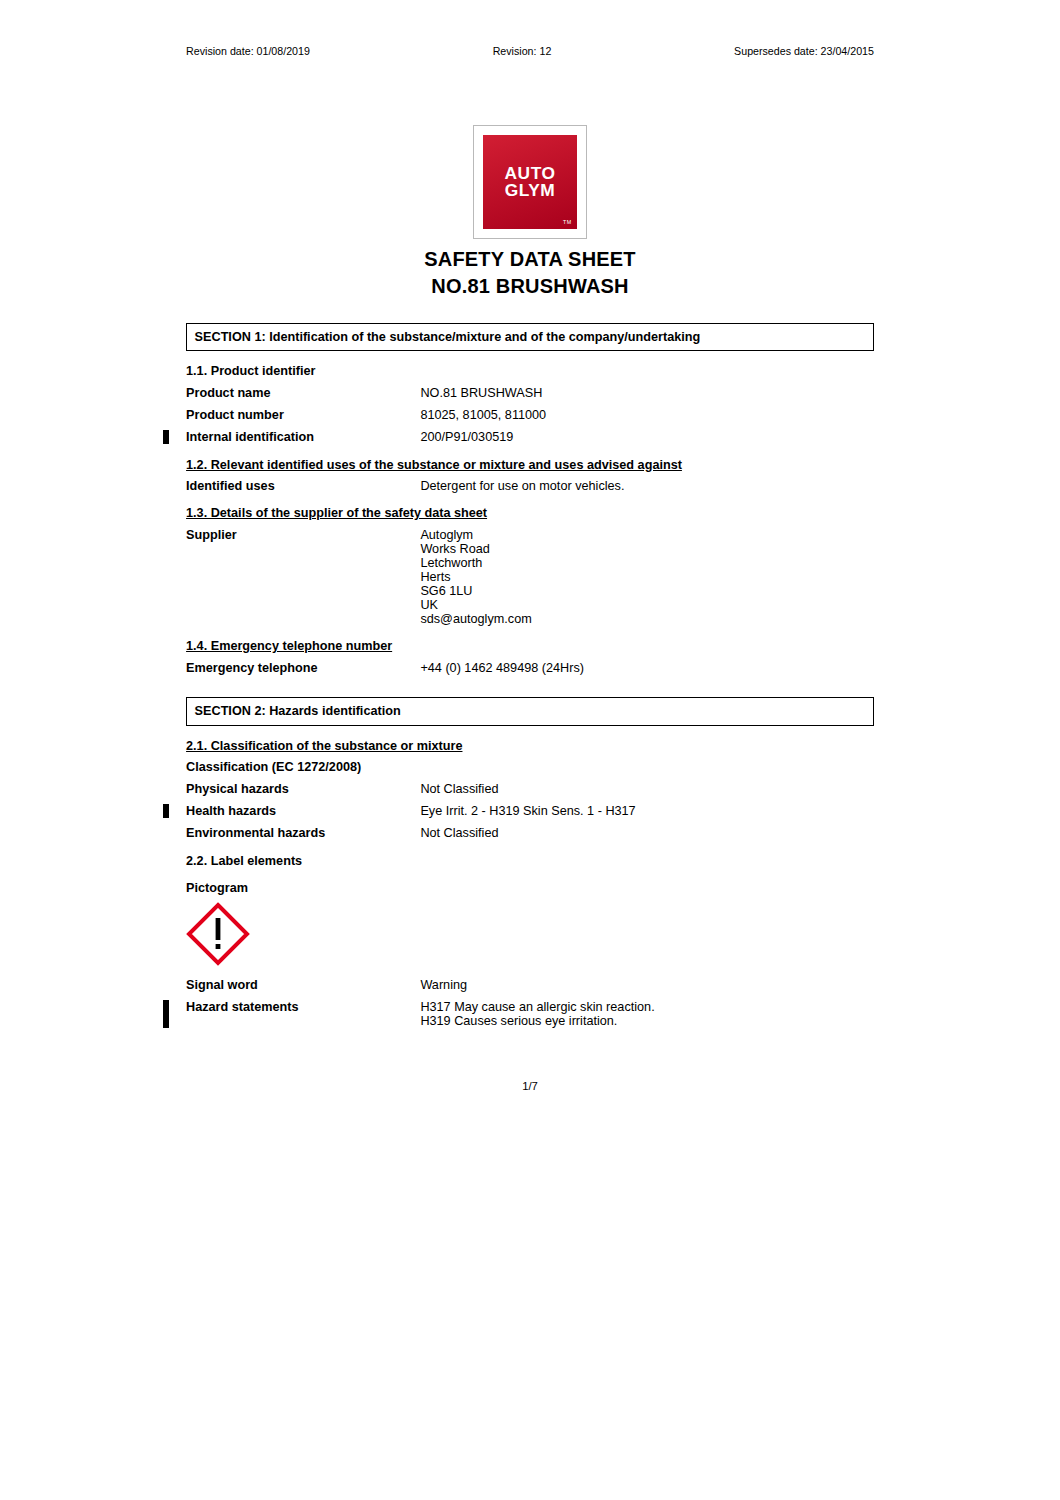Revision date: 01/08/2019 Revision: 12 Supersedes date: 23/04/2015
AUTO GLYM TM
SAFETY DATA SHEET
NO.81 BRUSHWASH
SECTION 1: Identification of the substance/mixture and of the company/undertaking
1.1. Product identifier
Product name
NO.81 BRUSHWASH
Product number
81025, 81005, 811000
Internal identification
200/P91/030519
1.2. Relevant identified uses of the substance or mixture and uses advised against
Identified uses
Detergent for use on motor vehicles.
1.3. Details of the supplier of the safety data sheet
Supplier
Autoglym Works Road Letchworth Herts SG6 1LU UK sds@autoglym.com
1.4. Emergency telephone number
Emergency telephone
+44 (0) 1462 489498 (24Hrs)
SECTION 2: Hazards identification
2.1. Classification of the substance or mixture
Classification (EC 1272/2008)
Physical hazards
Not Classified
Health hazards
Eye Irrit. 2 - H319 Skin Sens. 1 - H317
Environmental hazards
Not Classified
2.2. Label elements
Pictogram
Signal word
Warning
Hazard statements
H317 May cause an allergic skin reaction. H319 Causes serious eye irritation.
1/7